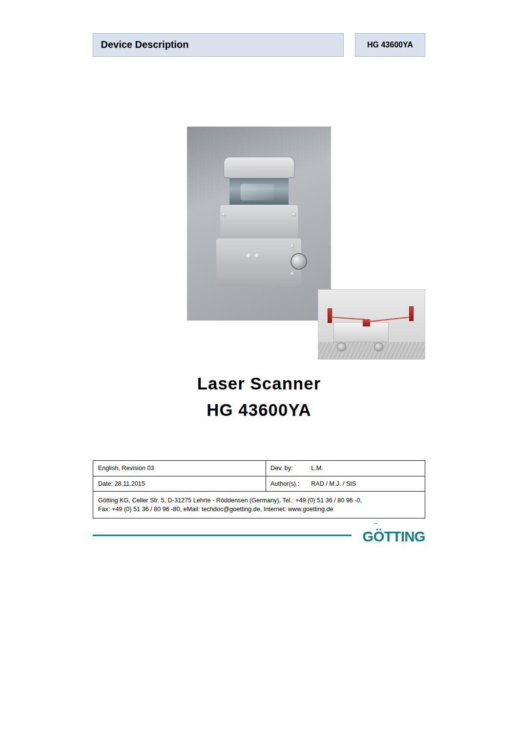Device Description
HG 43600YA
Laser Scanner
HG 43600YA
| English, Revision 03 | Dev. by: L.M. |
| Date: 28.11.2015 | Author(s).: RAD / M.J. / SIS |
| Götting KG, Celler Str. 5, D-31275 Lehrte - Röddensen (Germany), Tel.: +49 (0) 51 36 / 80 96 -0, Fax: +49 (0) 51 36 / 80 96 -80, eMail: techdoc@goetting.de, Internet: www.goetting.de |
GÖTTING